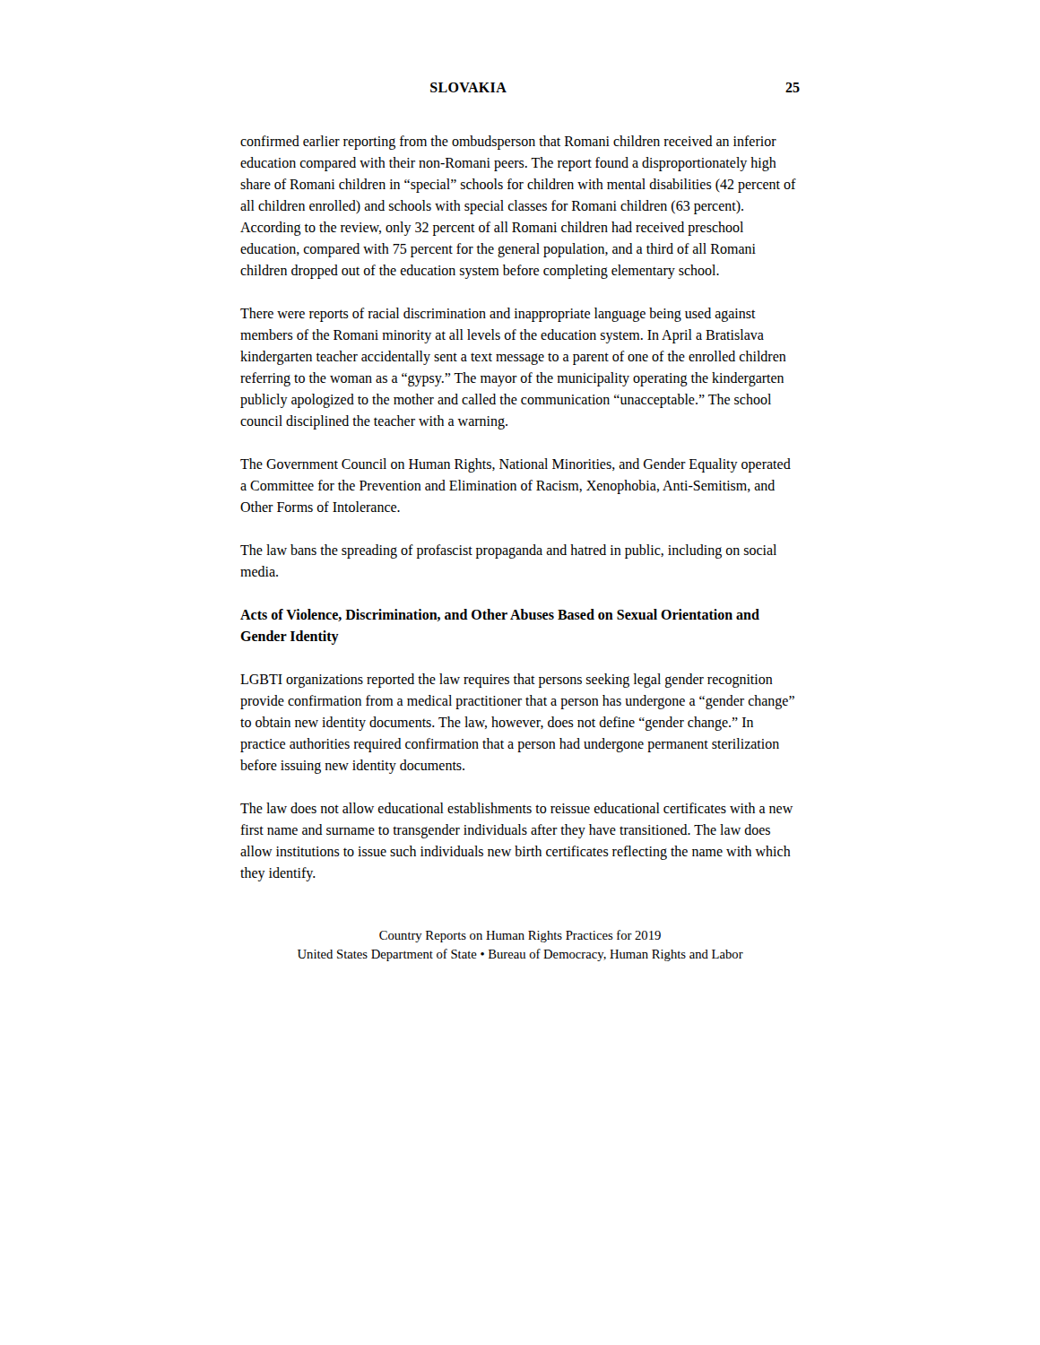SLOVAKIA 25
confirmed earlier reporting from the ombudsperson that Romani children received an inferior education compared with their non-Romani peers. The report found a disproportionately high share of Romani children in “special” schools for children with mental disabilities (42 percent of all children enrolled) and schools with special classes for Romani children (63 percent). According to the review, only 32 percent of all Romani children had received preschool education, compared with 75 percent for the general population, and a third of all Romani children dropped out of the education system before completing elementary school.
There were reports of racial discrimination and inappropriate language being used against members of the Romani minority at all levels of the education system. In April a Bratislava kindergarten teacher accidentally sent a text message to a parent of one of the enrolled children referring to the woman as a “gypsy.” The mayor of the municipality operating the kindergarten publicly apologized to the mother and called the communication “unacceptable.” The school council disciplined the teacher with a warning.
The Government Council on Human Rights, National Minorities, and Gender Equality operated a Committee for the Prevention and Elimination of Racism, Xenophobia, Anti-Semitism, and Other Forms of Intolerance.
The law bans the spreading of profascist propaganda and hatred in public, including on social media.
Acts of Violence, Discrimination, and Other Abuses Based on Sexual Orientation and Gender Identity
LGBTI organizations reported the law requires that persons seeking legal gender recognition provide confirmation from a medical practitioner that a person has undergone a “gender change” to obtain new identity documents. The law, however, does not define “gender change.” In practice authorities required confirmation that a person had undergone permanent sterilization before issuing new identity documents.
The law does not allow educational establishments to reissue educational certificates with a new first name and surname to transgender individuals after they have transitioned. The law does allow institutions to issue such individuals new birth certificates reflecting the name with which they identify.
Country Reports on Human Rights Practices for 2019
United States Department of State • Bureau of Democracy, Human Rights and Labor